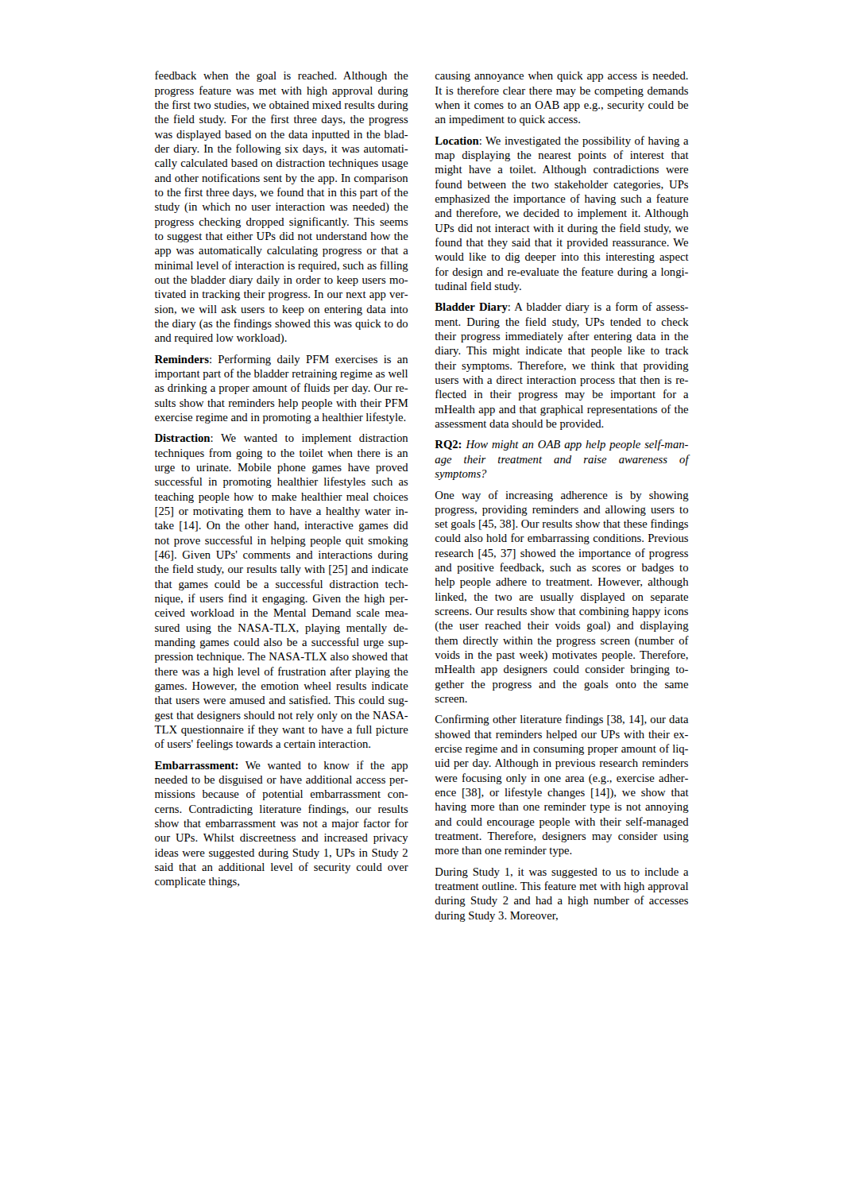feedback when the goal is reached. Although the progress feature was met with high approval during the first two studies, we obtained mixed results during the field study. For the first three days, the progress was displayed based on the data inputted in the bladder diary. In the following six days, it was automatically calculated based on distraction techniques usage and other notifications sent by the app. In comparison to the first three days, we found that in this part of the study (in which no user interaction was needed) the progress checking dropped significantly. This seems to suggest that either UPs did not understand how the app was automatically calculating progress or that a minimal level of interaction is required, such as filling out the bladder diary daily in order to keep users motivated in tracking their progress. In our next app version, we will ask users to keep on entering data into the diary (as the findings showed this was quick to do and required low workload).
Reminders: Performing daily PFM exercises is an important part of the bladder retraining regime as well as drinking a proper amount of fluids per day. Our results show that reminders help people with their PFM exercise regime and in promoting a healthier lifestyle.
Distraction: We wanted to implement distraction techniques from going to the toilet when there is an urge to urinate. Mobile phone games have proved successful in promoting healthier lifestyles such as teaching people how to make healthier meal choices [25] or motivating them to have a healthy water intake [14]. On the other hand, interactive games did not prove successful in helping people quit smoking [46]. Given UPs' comments and interactions during the field study, our results tally with [25] and indicate that games could be a successful distraction technique, if users find it engaging. Given the high perceived workload in the Mental Demand scale measured using the NASA-TLX, playing mentally demanding games could also be a successful urge suppression technique. The NASA-TLX also showed that there was a high level of frustration after playing the games. However, the emotion wheel results indicate that users were amused and satisfied. This could suggest that designers should not rely only on the NASA-TLX questionnaire if they want to have a full picture of users' feelings towards a certain interaction.
Embarrassment: We wanted to know if the app needed to be disguised or have additional access permissions because of potential embarrassment concerns. Contradicting literature findings, our results show that embarrassment was not a major factor for our UPs. Whilst discreetness and increased privacy ideas were suggested during Study 1, UPs in Study 2 said that an additional level of security could over complicate things,
causing annoyance when quick app access is needed. It is therefore clear there may be competing demands when it comes to an OAB app e.g., security could be an impediment to quick access.
Location: We investigated the possibility of having a map displaying the nearest points of interest that might have a toilet. Although contradictions were found between the two stakeholder categories, UPs emphasized the importance of having such a feature and therefore, we decided to implement it. Although UPs did not interact with it during the field study, we found that they said that it provided reassurance. We would like to dig deeper into this interesting aspect for design and re-evaluate the feature during a longitudinal field study.
Bladder Diary: A bladder diary is a form of assessment. During the field study, UPs tended to check their progress immediately after entering data in the diary. This might indicate that people like to track their symptoms. Therefore, we think that providing users with a direct interaction process that then is reflected in their progress may be important for a mHealth app and that graphical representations of the assessment data should be provided.
RQ2: How might an OAB app help people self-manage their treatment and raise awareness of symptoms?
One way of increasing adherence is by showing progress, providing reminders and allowing users to set goals [45, 38]. Our results show that these findings could also hold for embarrassing conditions. Previous research [45, 37] showed the importance of progress and positive feedback, such as scores or badges to help people adhere to treatment. However, although linked, the two are usually displayed on separate screens. Our results show that combining happy icons (the user reached their voids goal) and displaying them directly within the progress screen (number of voids in the past week) motivates people. Therefore, mHealth app designers could consider bringing together the progress and the goals onto the same screen.
Confirming other literature findings [38, 14], our data showed that reminders helped our UPs with their exercise regime and in consuming proper amount of liquid per day. Although in previous research reminders were focusing only in one area (e.g., exercise adherence [38], or lifestyle changes [14]), we show that having more than one reminder type is not annoying and could encourage people with their self-managed treatment. Therefore, designers may consider using more than one reminder type.
During Study 1, it was suggested to us to include a treatment outline. This feature met with high approval during Study 2 and had a high number of accesses during Study 3. Moreover,